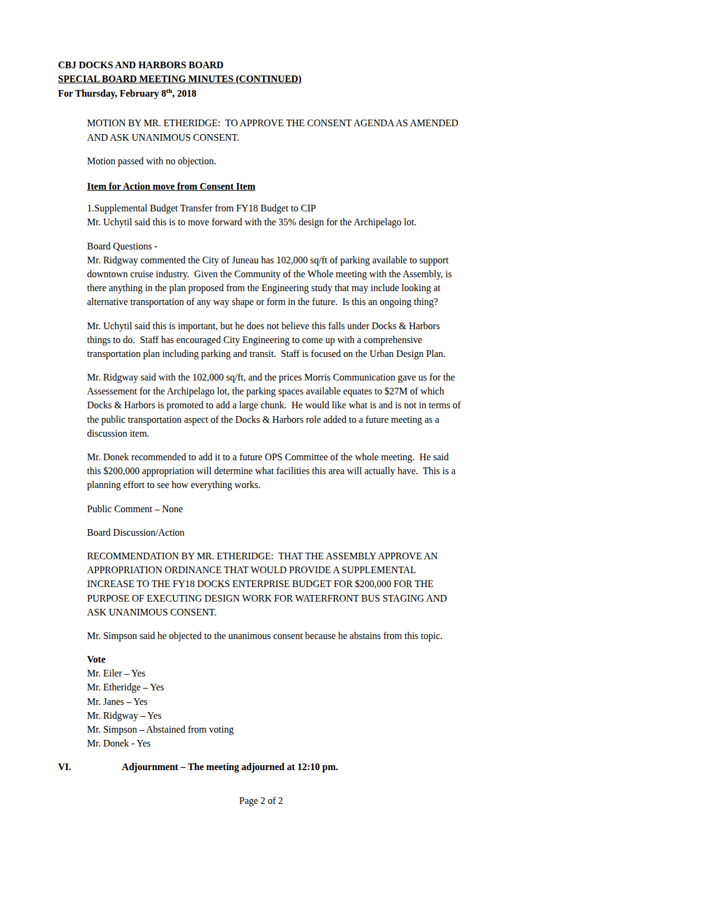CBJ DOCKS AND HARBORS BOARD
SPECIAL BOARD MEETING MINUTES (CONTINUED)
For Thursday, February 8th, 2018
MOTION By MR. ETHERIDGE: TO APPROVE THE CONSENT AGENDA AS AMENDED AND ASK UNANIMOUS CONSENT.
Motion passed with no objection.
Item for Action move from Consent Item
1.Supplemental Budget Transfer from FY18 Budget to CIP
Mr. Uchytil said this is to move forward with the 35% design for the Archipelago lot.
Board Questions -
Mr. Ridgway commented the City of Juneau has 102,000 sq/ft of parking available to support downtown cruise industry. Given the Community of the Whole meeting with the Assembly, is there anything in the plan proposed from the Engineering study that may include looking at alternative transportation of any way shape or form in the future. Is this an ongoing thing?
Mr. Uchytil said this is important, but he does not believe this falls under Docks & Harbors things to do. Staff has encouraged City Engineering to come up with a comprehensive transportation plan including parking and transit. Staff is focused on the Urban Design Plan.
Mr. Ridgway said with the 102,000 sq/ft, and the prices Morris Communication gave us for the Assessement for the Archipelago lot, the parking spaces available equates to $27M of which Docks & Harbors is promoted to add a large chunk. He would like what is and is not in terms of the public transportation aspect of the Docks & Harbors role added to a future meeting as a discussion item.
Mr. Donek recommended to add it to a future OPS Committee of the whole meeting. He said this $200,000 appropriation will determine what facilities this area will actually have. This is a planning effort to see how everything works.
Public Comment – None
Board Discussion/Action
RECOMMENDATION By MR. ETHERIDGE: THAT THE ASSEMBLY APPROVE AN APPROPRIATION ORDINANCE THAT WOULD PROVIDE A SUPPLEMENTAL INCREASE TO THE FY18 DOCKS ENTERPRISE BUDGET FOR $200,000 FOR THE PURPOSE OF EXECUTING DESIGN WORK FOR WATERFRONT BUS STAGING AND ASK UNANIMOUS CONSENT.
Mr. Simpson said he objected to the unanimous consent because he abstains from this topic.
Vote
Mr. Eiler – Yes
Mr. Etheridge – Yes
Mr. Janes – Yes
Mr. Ridgway – Yes
Mr. Simpson – Abstained from voting
Mr. Donek - Yes
VI. Adjournment – The meeting adjourned at 12:10 pm.
Page 2 of 2